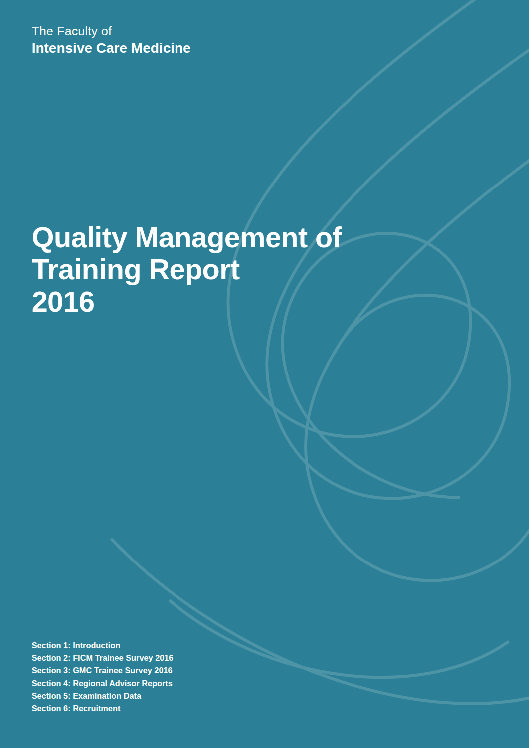The Faculty of
Intensive Care Medicine
Quality Management of Training Report
2016
Section 1: Introduction
Section 2: FICM Trainee Survey 2016
Section 3: GMC Trainee Survey 2016
Section 4: Regional Advisor Reports
Section 5: Examination Data
Section 6: Recruitment